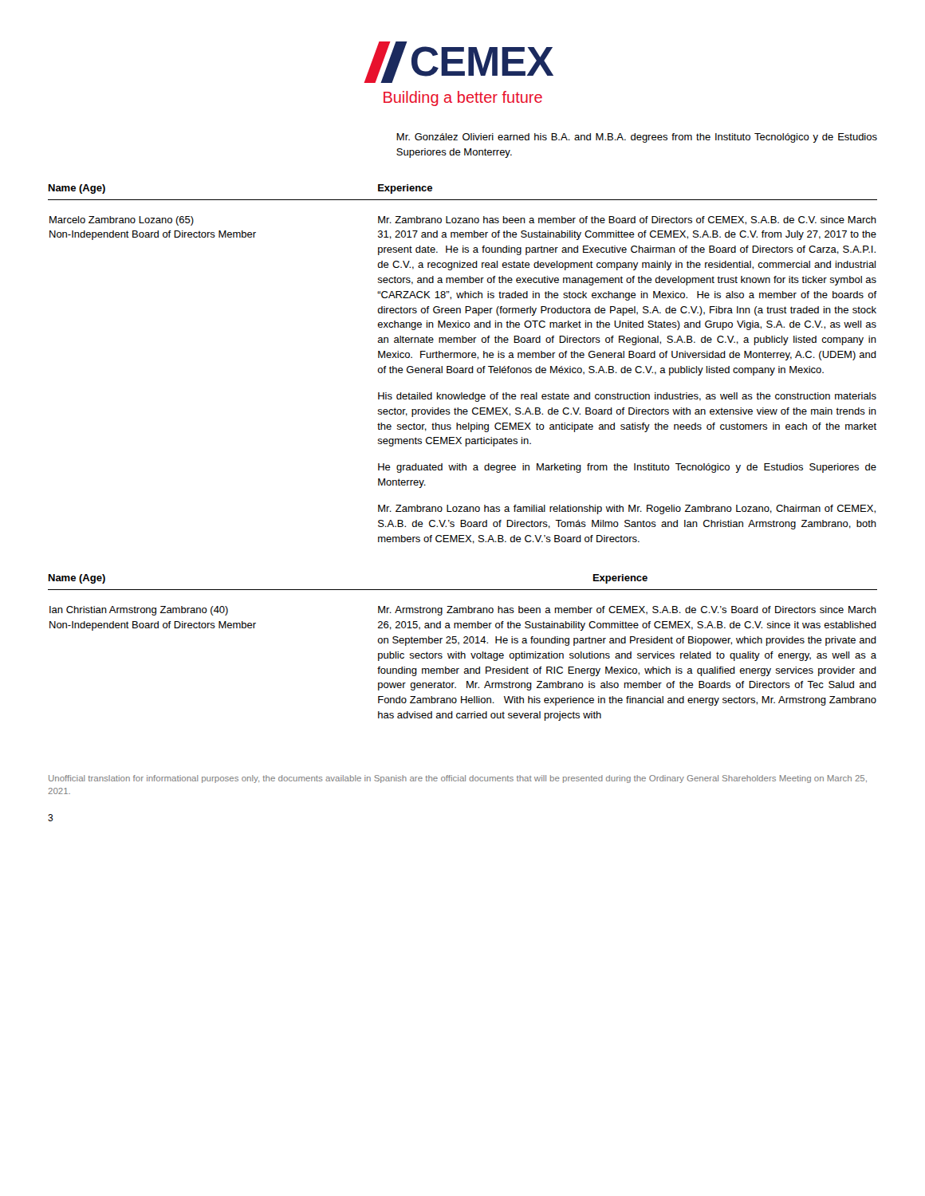CEMEX
Building a better future
Mr. González Olivieri earned his B.A. and M.B.A. degrees from the Instituto Tecnológico y de Estudios Superiores de Monterrey.
| Name (Age) | Experience |
| --- | --- |
| Marcelo Zambrano Lozano (65) Non-Independent Board of Directors Member | Mr. Zambrano Lozano has been a member of the Board of Directors of CEMEX, S.A.B. de C.V. since March 31, 2017 and a member of the Sustainability Committee of CEMEX, S.A.B. de C.V. from July 27, 2017 to the present date. He is a founding partner and Executive Chairman of the Board of Directors of Carza, S.A.P.I. de C.V., a recognized real estate development company mainly in the residential, commercial and industrial sectors, and a member of the executive management of the development trust known for its ticker symbol as “CARZACK 18”, which is traded in the stock exchange in Mexico. He is also a member of the boards of directors of Green Paper (formerly Productora de Papel, S.A. de C.V.), Fibra Inn (a trust traded in the stock exchange in Mexico and in the OTC market in the United States) and Grupo Vigia, S.A. de C.V., as well as an alternate member of the Board of Directors of Regional, S.A.B. de C.V., a publicly listed company in Mexico. Furthermore, he is a member of the General Board of Universidad de Monterrey, A.C. (UDEM) and of the General Board of Teléfonos de México, S.A.B. de C.V., a publicly listed company in Mexico. His detailed knowledge of the real estate and construction industries, as well as the construction materials sector, provides the CEMEX, S.A.B. de C.V. Board of Directors with an extensive view of the main trends in the sector, thus helping CEMEX to anticipate and satisfy the needs of customers in each of the market segments CEMEX participates in. He graduated with a degree in Marketing from the Instituto Tecnológico y de Estudios Superiores de Monterrey. Mr. Zambrano Lozano has a familial relationship with Mr. Rogelio Zambrano Lozano, Chairman of CEMEX, S.A.B. de C.V.’s Board of Directors, Tomás Milmo Santos and Ian Christian Armstrong Zambrano, both members of CEMEX, S.A.B. de C.V.’s Board of Directors. |
| Name (Age) | Experience |
| --- | --- |
| Ian Christian Armstrong Zambrano (40) Non-Independent Board of Directors Member | Mr. Armstrong Zambrano has been a member of CEMEX, S.A.B. de C.V.’s Board of Directors since March 26, 2015, and a member of the Sustainability Committee of CEMEX, S.A.B. de C.V. since it was established on September 25, 2014. He is a founding partner and President of Biopower, which provides the private and public sectors with voltage optimization solutions and services related to quality of energy, as well as a founding member and President of RIC Energy Mexico, which is a qualified energy services provider and power generator. Mr. Armstrong Zambrano is also member of the Boards of Directors of Tec Salud and Fondo Zambrano Hellion. With his experience in the financial and energy sectors, Mr. Armstrong Zambrano has advised and carried out several projects with |
Unofficial translation for informational purposes only, the documents available in Spanish are the official documents that will be presented during the Ordinary General Shareholders Meeting on March 25, 2021.
3